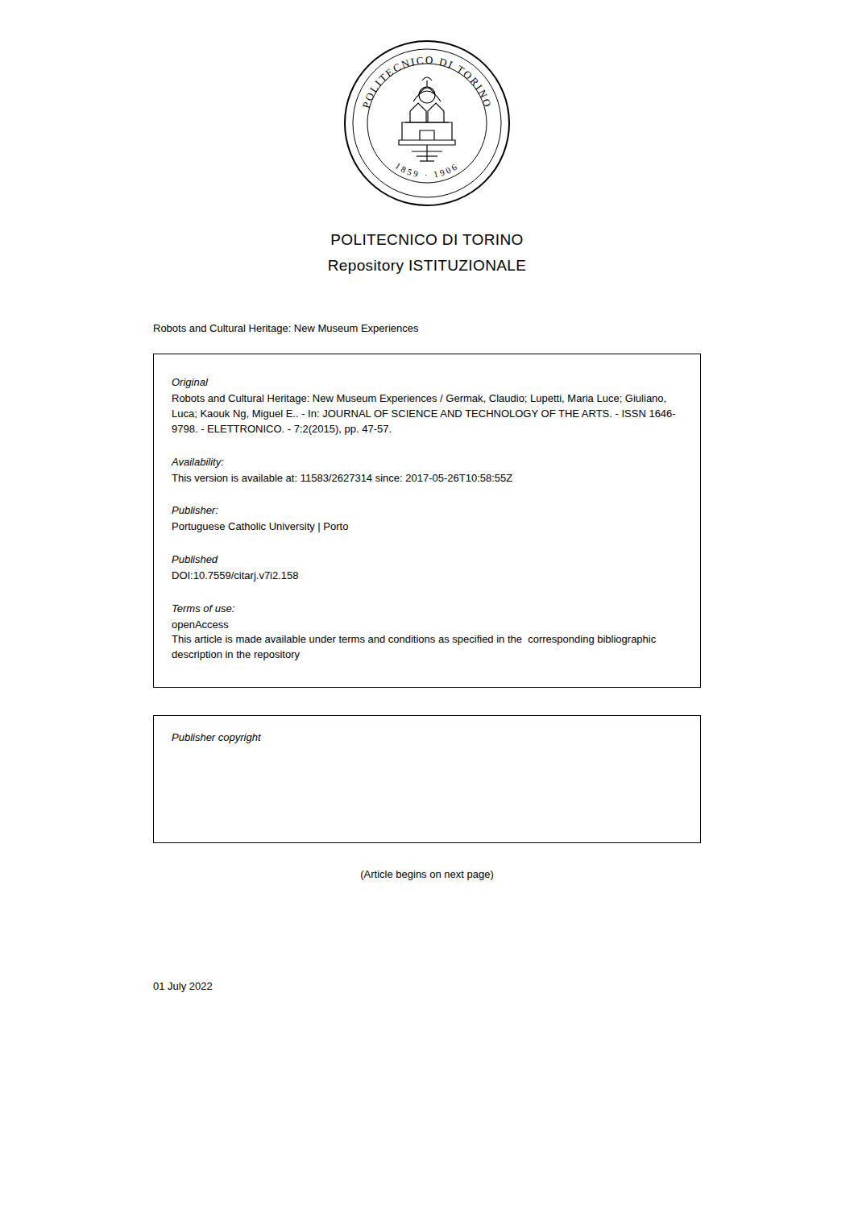POLITECNICO DI TORINO 1859 · 1906
POLITECNICO DI TORINO
Repository ISTITUZIONALE
Robots and Cultural Heritage: New Museum Experiences
Original
Robots and Cultural Heritage: New Museum Experiences / Germak, Claudio; Lupetti, Maria Luce; Giuliano, Luca; Kaouk Ng, Miguel E.. - In: JOURNAL OF SCIENCE AND TECHNOLOGY OF THE ARTS. - ISSN 1646-9798. - ELETTRONICO. - 7:2(2015), pp. 47-57.
Availability:
This version is available at: 11583/2627314 since: 2017-05-26T10:58:55Z
Publisher:
Portuguese Catholic University | Porto
Published
DOI:10.7559/citarj.v7i2.158
Terms of use:
openAccess
This article is made available under terms and conditions as specified in the corresponding bibliographic description in the repository
Publisher copyright
(Article begins on next page)
01 July 2022